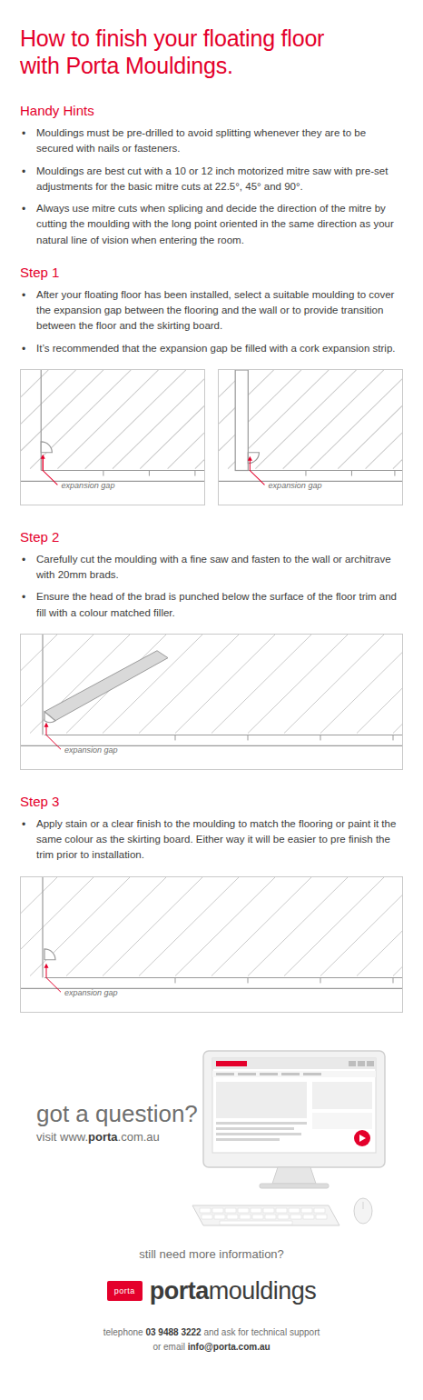How to finish your floating floor
with Porta Mouldings.
Handy Hints
Mouldings must be pre-drilled to avoid splitting whenever they are to be secured with nails or fasteners.
Mouldings are best cut with a 10 or 12 inch motorized mitre saw with pre-set adjustments for the basic mitre cuts at 22.5°, 45° and 90°.
Always use mitre cuts when splicing and decide the direction of the mitre by cutting the moulding with the long point oriented in the same direction as your natural line of vision when entering the room.
Step 1
After your floating floor has been installed, select a suitable moulding to cover the expansion gap between the flooring and the wall or to provide transition between the floor and the skirting board.
It’s recommended that the expansion gap be filled with a cork expansion strip.
expansion gap
expansion gap
Step 2
Carefully cut the moulding with a fine saw and fasten to the wall or architrave with 20mm brads.
Ensure the head of the brad is punched below the surface of the floor trim and fill with a colour matched filler.
expansion gap
Step 3
Apply stain or a clear finish to the moulding to match the flooring or paint it the same colour as the skirting board. Either way it will be easier to pre finish the trim prior to installation.
expansion gap
got a question?
visit www.porta.com.au
still need more information?
porta portamouldings
telephone 03 9488 3222 and ask for technical support
or email info@porta.com.au